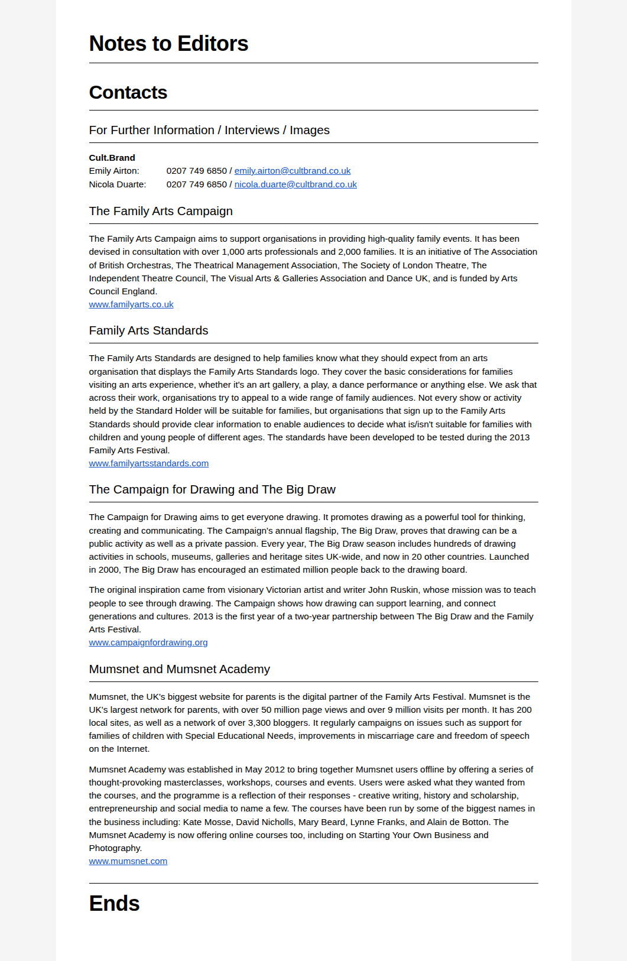Notes to Editors
Contacts
For Further Information / Interviews / Images
Cult.Brand
| Emily Airton: | 0207 749 6850 / emily.airton@cultbrand.co.uk |
| Nicola Duarte: | 0207 749 6850 / nicola.duarte@cultbrand.co.uk |
The Family Arts Campaign
The Family Arts Campaign aims to support organisations in providing high-quality family events. It has been devised in consultation with over 1,000 arts professionals and 2,000 families. It is an initiative of The Association of British Orchestras, The Theatrical Management Association, The Society of London Theatre, The Independent Theatre Council, The Visual Arts & Galleries Association and Dance UK, and is funded by Arts Council England.
www.familyarts.co.uk
Family Arts Standards
The Family Arts Standards are designed to help families know what they should expect from an arts organisation that displays the Family Arts Standards logo. They cover the basic considerations for families visiting an arts experience, whether it's an art gallery, a play, a dance performance or anything else. We ask that across their work, organisations try to appeal to a wide range of family audiences. Not every show or activity held by the Standard Holder will be suitable for families, but organisations that sign up to the Family Arts Standards should provide clear information to enable audiences to decide what is/isn't suitable for families with children and young people of different ages. The standards have been developed to be tested during the 2013 Family Arts Festival.
www.familyartsstandards.com
The Campaign for Drawing and The Big Draw
The Campaign for Drawing aims to get everyone drawing. It promotes drawing as a powerful tool for thinking, creating and communicating. The Campaign's annual flagship, The Big Draw, proves that drawing can be a public activity as well as a private passion. Every year, The Big Draw season includes hundreds of drawing activities in schools, museums, galleries and heritage sites UK-wide, and now in 20 other countries. Launched in 2000, The Big Draw has encouraged an estimated million people back to the drawing board.
The original inspiration came from visionary Victorian artist and writer John Ruskin, whose mission was to teach people to see through drawing. The Campaign shows how drawing can support learning, and connect generations and cultures. 2013 is the first year of a two-year partnership between The Big Draw and the Family Arts Festival.
www.campaignfordrawing.org
Mumsnet and Mumsnet Academy
Mumsnet, the UK's biggest website for parents is the digital partner of the Family Arts Festival. Mumsnet is the UK's largest network for parents, with over 50 million page views and over 9 million visits per month. It has 200 local sites, as well as a network of over 3,300 bloggers. It regularly campaigns on issues such as support for families of children with Special Educational Needs, improvements in miscarriage care and freedom of speech on the Internet.
Mumsnet Academy was established in May 2012 to bring together Mumsnet users offline by offering a series of thought-provoking masterclasses, workshops, courses and events. Users were asked what they wanted from the courses, and the programme is a reflection of their responses - creative writing, history and scholarship, entrepreneurship and social media to name a few. The courses have been run by some of the biggest names in the business including: Kate Mosse, David Nicholls, Mary Beard, Lynne Franks, and Alain de Botton. The Mumsnet Academy is now offering online courses too, including on Starting Your Own Business and Photography.
www.mumsnet.com
Ends